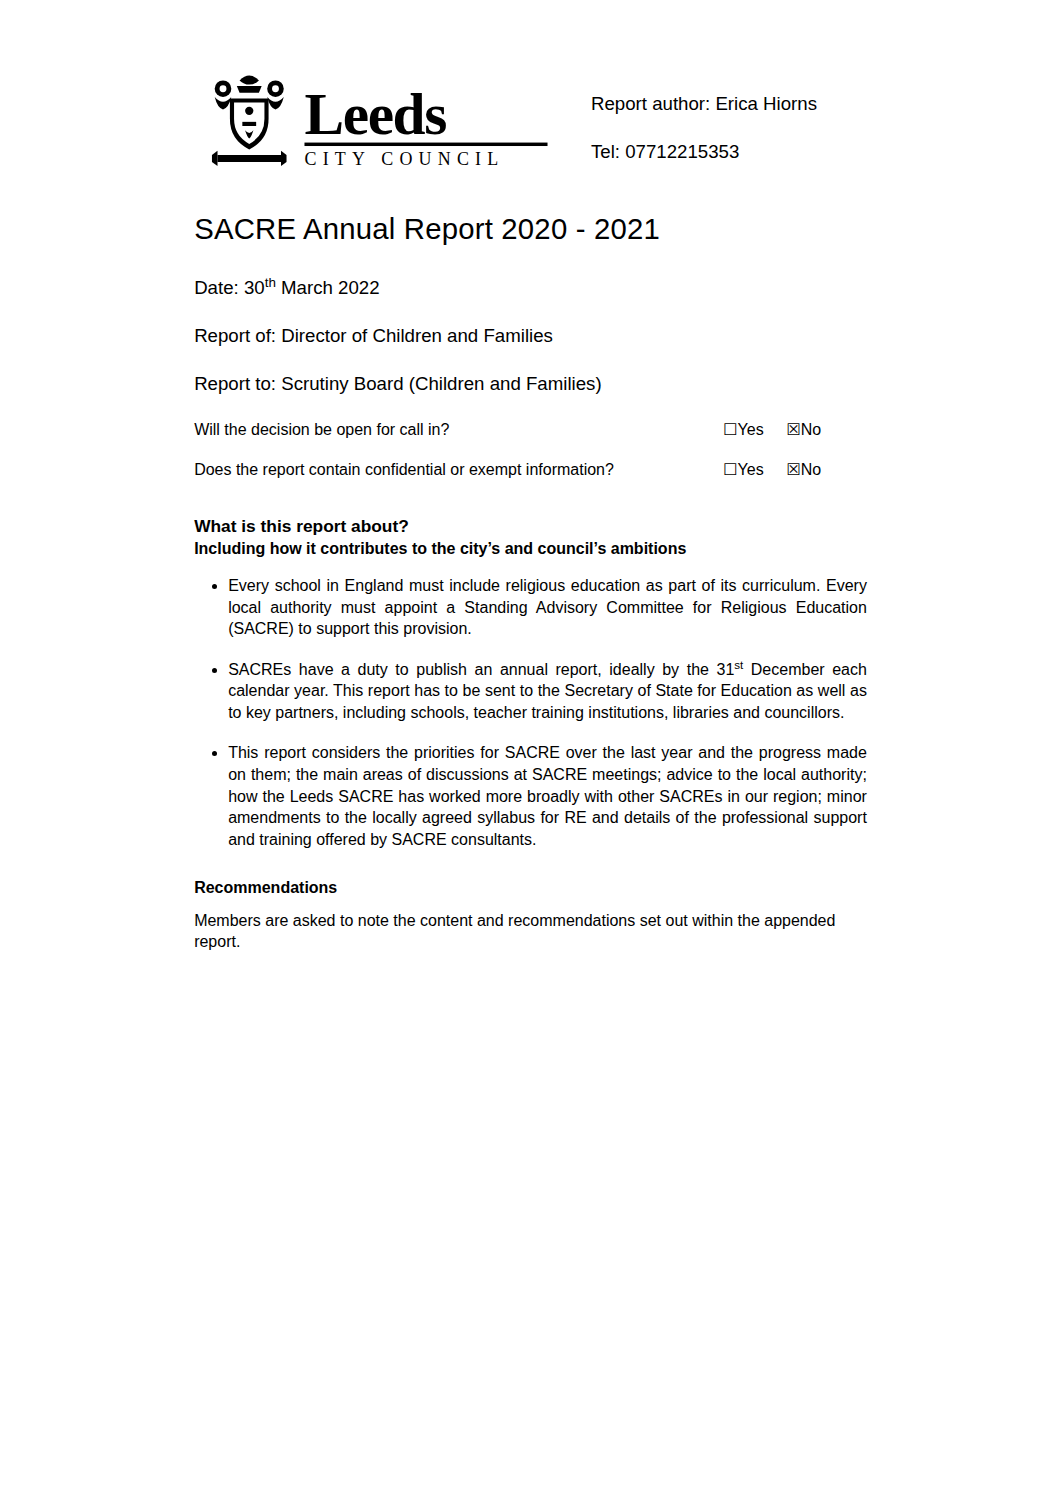Leeds CITY COUNCIL
Report author: Erica Hiorns
Tel: 07712215353
SACRE Annual Report 2020 - 2021
Date: 30th March 2022
Report of: Director of Children and Families
Report to: Scrutiny Board (Children and Families)
Will the decision be open for call in?
☐Yes ☒No
Does the report contain confidential or exempt information?
☐Yes ☒No
What is this report about?
Including how it contributes to the city’s and council’s ambitions
Every school in England must include religious education as part of its curriculum. Every local authority must appoint a Standing Advisory Committee for Religious Education (SACRE) to support this provision.
SACREs have a duty to publish an annual report, ideally by the 31st December each calendar year. This report has to be sent to the Secretary of State for Education as well as to key partners, including schools, teacher training institutions, libraries and councillors.
This report considers the priorities for SACRE over the last year and the progress made on them; the main areas of discussions at SACRE meetings; advice to the local authority; how the Leeds SACRE has worked more broadly with other SACREs in our region; minor amendments to the locally agreed syllabus for RE and details of the professional support and training offered by SACRE consultants.
Recommendations
Members are asked to note the content and recommendations set out within the appended report.